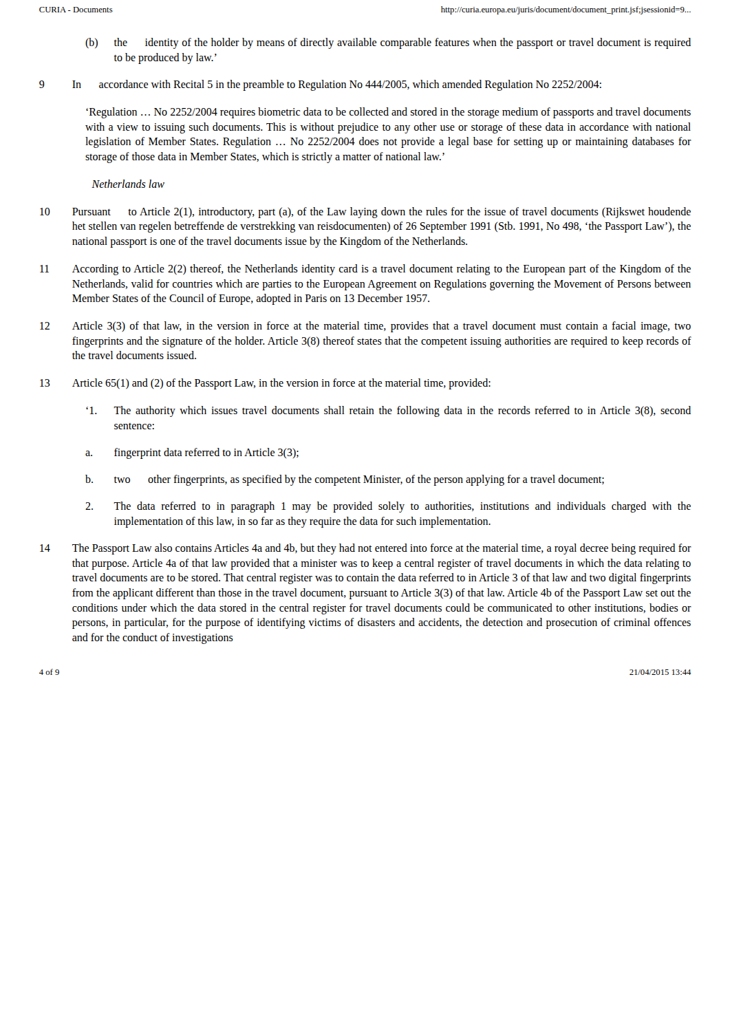CURIA - Documents
http://curia.europa.eu/juris/document/document_print.jsf;jsessionid=9...
(b)
the identity of the holder by means of directly available comparable features when the passport or travel document is required to be produced by law.’
9
In accordance with Recital 5 in the preamble to Regulation No 444/2005, which amended Regulation No 2252/2004:
‘Regulation … No 2252/2004 requires biometric data to be collected and stored in the storage medium of passports and travel documents with a view to issuing such documents. This is without prejudice to any other use or storage of these data in accordance with national legislation of Member States. Regulation … No 2252/2004 does not provide a legal base for setting up or maintaining databases for storage of those data in Member States, which is strictly a matter of national law.’
Netherlands law
10
Pursuant to Article 2(1), introductory, part (a), of the Law laying down the rules for the issue of travel documents (Rijkswet houdende het stellen van regelen betreffende de verstrekking van reisdocumenten) of 26 September 1991 (Stb. 1991, No 498, ‘the Passport Law’), the national passport is one of the travel documents issue by the Kingdom of the Netherlands.
11
According to Article 2(2) thereof, the Netherlands identity card is a travel document relating to the European part of the Kingdom of the Netherlands, valid for countries which are parties to the European Agreement on Regulations governing the Movement of Persons between Member States of the Council of Europe, adopted in Paris on 13 December 1957.
12
Article 3(3) of that law, in the version in force at the material time, provides that a travel document must contain a facial image, two fingerprints and the signature of the holder. Article 3(8) thereof states that the competent issuing authorities are required to keep records of the travel documents issued.
13
Article 65(1) and (2) of the Passport Law, in the version in force at the material time, provided:
‘1.
The authority which issues travel documents shall retain the following data in the records referred to in Article 3(8), second sentence:
a.
fingerprint data referred to in Article 3(3);
b.
two other fingerprints, as specified by the competent Minister, of the person applying for a travel document;
2.
The data referred to in paragraph 1 may be provided solely to authorities, institutions and individuals charged with the implementation of this law, in so far as they require the data for such implementation.
14
The Passport Law also contains Articles 4a and 4b, but they had not entered into force at the material time, a royal decree being required for that purpose. Article 4a of that law provided that a minister was to keep a central register of travel documents in which the data relating to travel documents are to be stored. That central register was to contain the data referred to in Article 3 of that law and two digital fingerprints from the applicant different than those in the travel document, pursuant to Article 3(3) of that law. Article 4b of the Passport Law set out the conditions under which the data stored in the central register for travel documents could be communicated to other institutions, bodies or persons, in particular, for the purpose of identifying victims of disasters and accidents, the detection and prosecution of criminal offences and for the conduct of investigations
4 of 9
21/04/2015 13:44